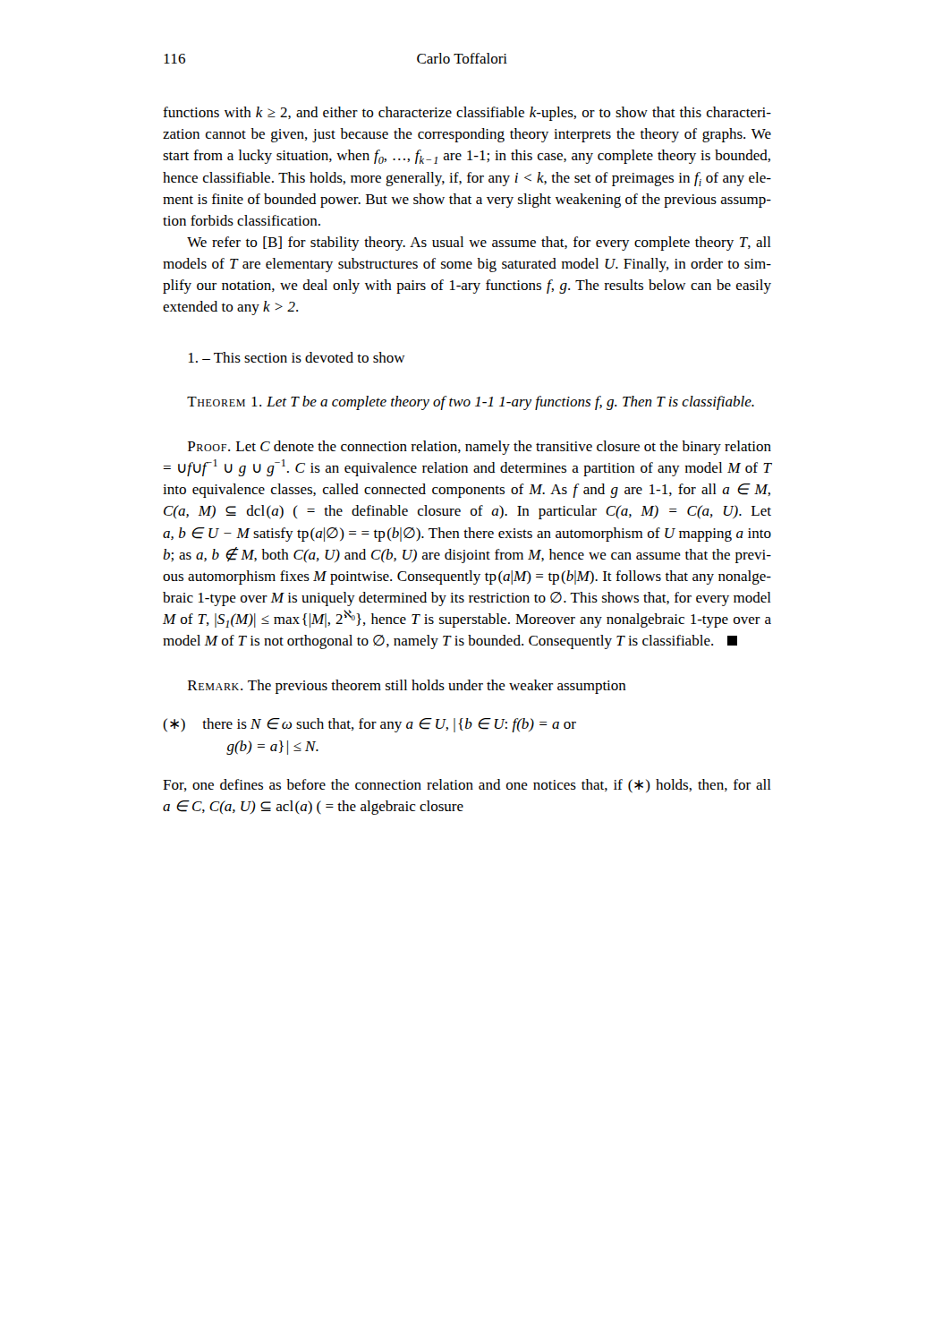116 Carlo Toffalori
functions with k ≥ 2, and either to characterize classifiable k-uples, or to show that this characterization cannot be given, just because the corresponding theory interprets the theory of graphs. We start from a lucky situation, when f0, …, fk − 1 are 1-1; in this case, any complete theory is bounded, hence classifiable. This holds, more generally, if, for any i < k, the set of preimages in fi of any element is finite of bounded power. But we show that a very slight weakening of the previous assumption forbids classification.
We refer to [B] for stability theory. As usual we assume that, for every complete theory T, all models of T are elementary substructures of some big saturated model U. Finally, in order to simplify our notation, we deal only with pairs of 1-ary functions f, g. The results below can be easily extended to any k > 2.
1. – This section is devoted to show
Theorem 1. Let T be a complete theory of two 1-1 1-ary functions f, g. Then T is classifiable.
Proof. Let C denote the connection relation, namely the transitive closure ot the binary relation = ∪f∪f−1 ∪ g ∪ g−1. C is an equivalence relation and determines a partition of any model M of T into equivalence classes, called connected components of M. As f and g are 1-1, for all a ∈ M, C(a, M) ⊆ dcl (a) ( = the definable closure of a). In particular C(a, M) = C(a, U). Let a, b ∈ U − M satisfy tp (a|∅) = = tp (b|∅). Then there exists an automorphism of U mapping a into b; as a, b ∉ M, both C(a, U) and C(b, U) are disjoint from M, hence we can assume that the previous automorphism fixes M pointwise. Consequently tp (a|M) = tp (b|M). It follows that any nonalgebraic 1-type over M is uniquely determined by its restriction to ∅. This shows that, for every model M of T, |S1(M)| ≤ max {|M|, 2ℵ0}, hence T is superstable. Moreover any nonalgebraic 1-type over a model M of T is not orthogonal to ∅, namely T is bounded. Consequently T is classifiable.
Remark. The previous theorem still holds under the weaker assumption
(∗)
there is N ∈ ω such that, for any a ∈ U, | {b ∈ U: f(b) = a or g(b) = a} | ≤ N.
For, one defines as before the connection relation and one notices that, if (∗) holds, then, for all a ∈ C, C(a, U) ⊆ acl (a) ( = the algebraic closure